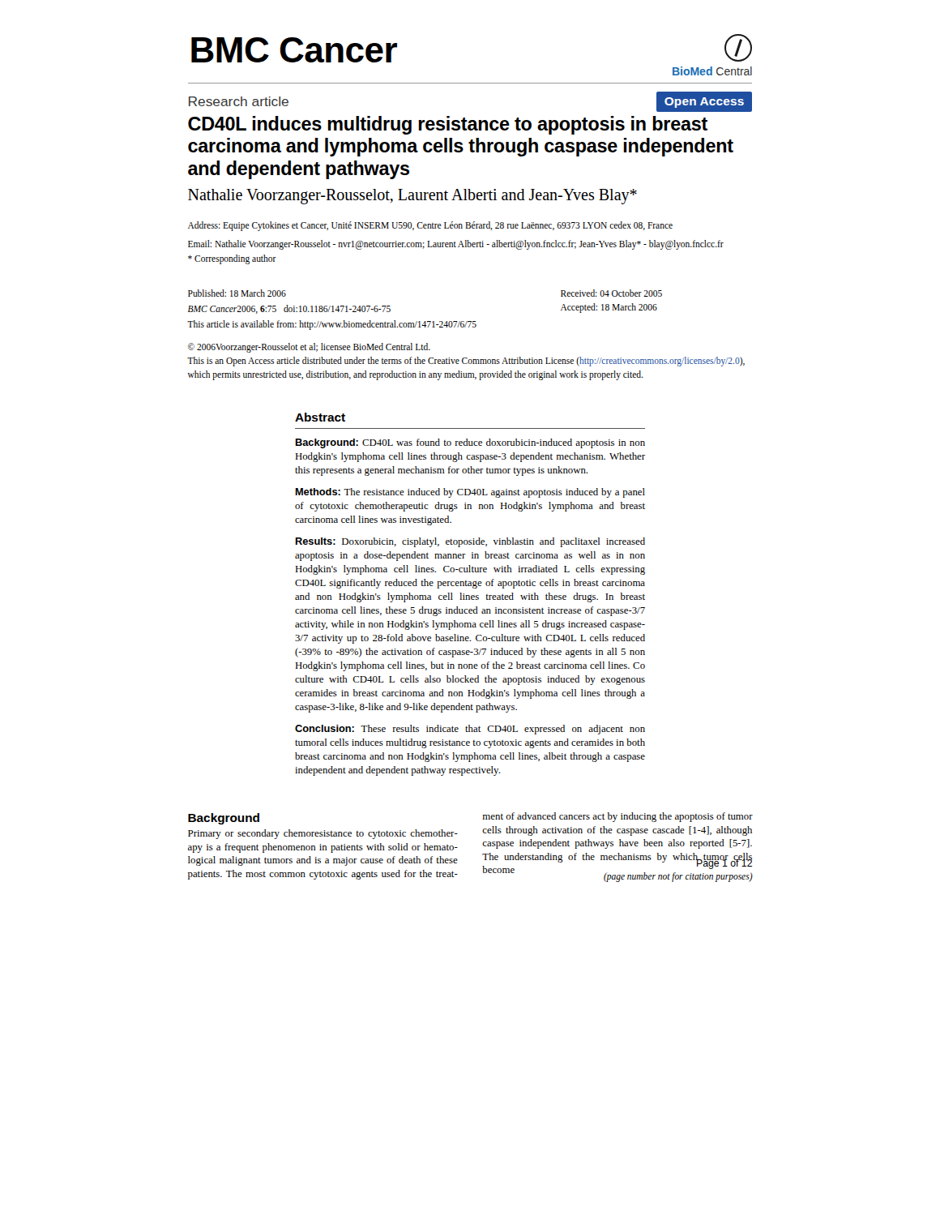BMC Cancer
Bio Med Central
Research article
Open Access
CD40L induces multidrug resistance to apoptosis in breast carcinoma and lymphoma cells through caspase independent and dependent pathways
Nathalie Voorzanger-Rousselot, Laurent Alberti and Jean-Yves Blay*
Address: Equipe Cytokines et Cancer, Unité INSERM U590, Centre Léon Bérard, 28 rue Laënnec, 69373 LYON cedex 08, France
Email: Nathalie Voorzanger-Rousselot - nvr1@netcourrier.com; Laurent Alberti - alberti@lyon.fnclcc.fr; Jean-Yves Blay* - blay@lyon.fnclcc.fr
* Corresponding author
Received: 04 October 2005
Accepted: 18 March 2006
Published: 18 March 2006
BMC Cancer2006, 6:75 doi:10.1186/1471-2407-6-75
This article is available from: http://www.biomedcentral.com/1471-2407/6/75
© 2006Voorzanger-Rousselot et al; licensee BioMed Central Ltd.
This is an Open Access article distributed under the terms of the Creative Commons Attribution License (http://creativecommons.org/licenses/by/2.0), which permits unrestricted use, distribution, and reproduction in any medium, provided the original work is properly cited.
Abstract
Background: CD40L was found to reduce doxorubicin-induced apoptosis in non Hodgkin's lymphoma cell lines through caspase-3 dependent mechanism. Whether this represents a general mechanism for other tumor types is unknown.
Methods: The resistance induced by CD40L against apoptosis induced by a panel of cytotoxic chemotherapeutic drugs in non Hodgkin's lymphoma and breast carcinoma cell lines was investigated.
Results: Doxorubicin, cisplatyl, etoposide, vinblastin and paclitaxel increased apoptosis in a dose-dependent manner in breast carcinoma as well as in non Hodgkin's lymphoma cell lines. Co-culture with irradiated L cells expressing CD40L significantly reduced the percentage of apoptotic cells in breast carcinoma and non Hodgkin's lymphoma cell lines treated with these drugs. In breast carcinoma cell lines, these 5 drugs induced an inconsistent increase of caspase-3/7 activity, while in non Hodgkin's lymphoma cell lines all 5 drugs increased caspase-3/7 activity up to 28-fold above baseline. Co-culture with CD40L L cells reduced (-39% to -89%) the activation of caspase-3/7 induced by these agents in all 5 non Hodgkin's lymphoma cell lines, but in none of the 2 breast carcinoma cell lines. Co culture with CD40L L cells also blocked the apoptosis induced by exogenous ceramides in breast carcinoma and non Hodgkin's lymphoma cell lines through a caspase-3-like, 8-like and 9-like dependent pathways.
Conclusion: These results indicate that CD40L expressed on adjacent non tumoral cells induces multidrug resistance to cytotoxic agents and ceramides in both breast carcinoma and non Hodgkin's lymphoma cell lines, albeit through a caspase independent and dependent pathway respectively.
Background
Primary or secondary chemoresistance to cytotoxic chemotherapy is a frequent phenomenon in patients with solid or hematological malignant tumors and is a major cause of death of these patients. The most common cytotoxic agents used for the treatment of advanced cancers act by inducing the apoptosis of tumor cells through activation of the caspase cascade [1-4], although caspase independent pathways have been also reported [5-7]. The understanding of the mechanisms by which tumor cells become
Page 1 of 12
(page number not for citation purposes)